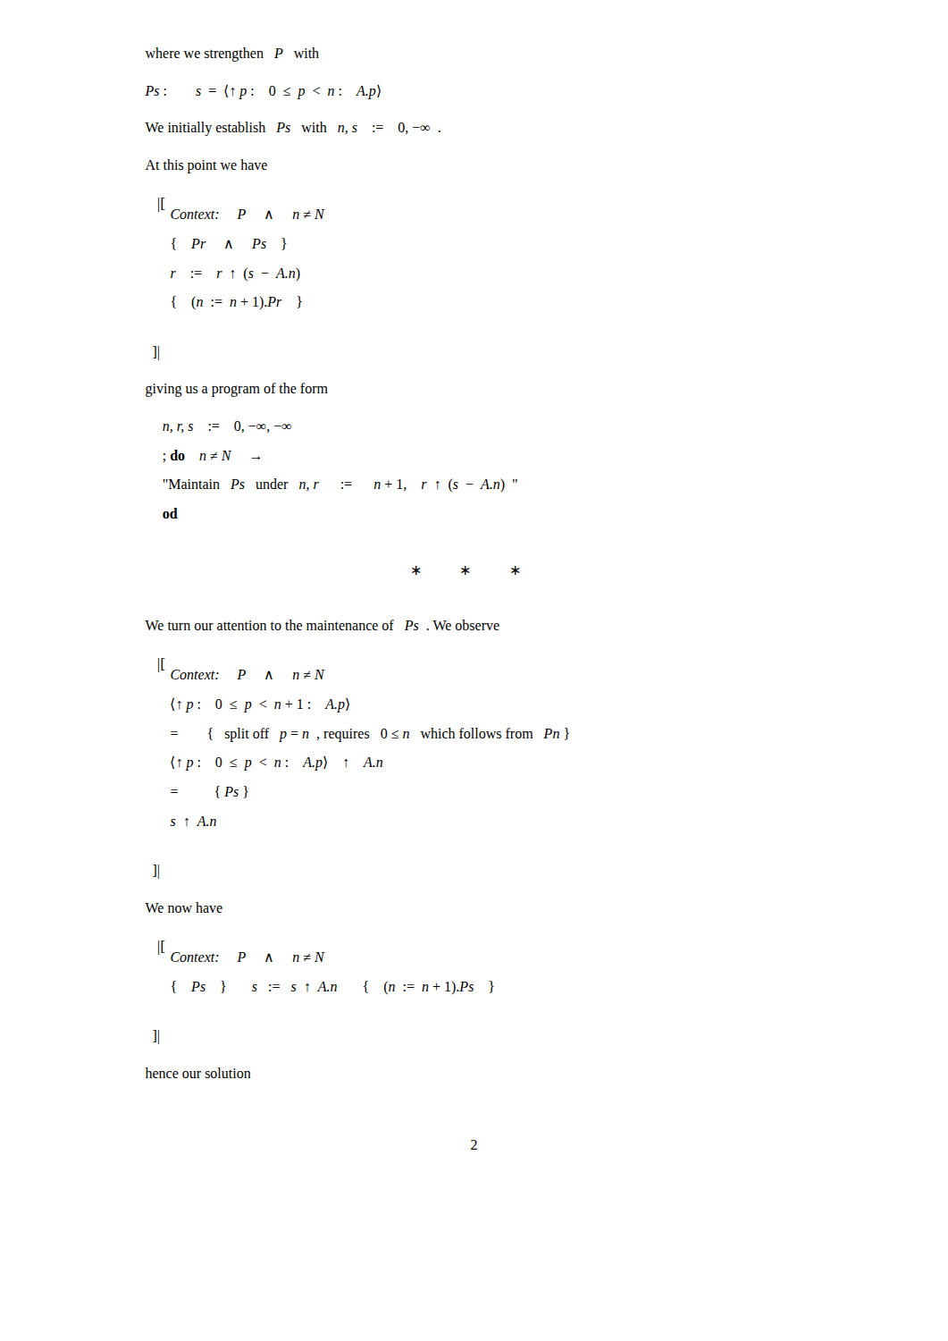where we strengthen P with
Ps : s = ⟨↑ p : 0 ≤ p < n : A.p⟩
We initially establish Ps with n, s := 0, −∞ .
At this point we have
|[
Context: P ∧ n ≠ N
{ Pr ∧ Ps }
r := r ↑ (s − A.n)
{ (n := n + 1).Pr }
]|
giving us a program of the form
n, r, s := 0, −∞, −∞
; do n ≠ N →
"Maintain Ps under n, r := n + 1, r ↑ (s − A.n) "
od
∗ ∗ ∗
We turn our attention to the maintenance of Ps . We observe
|[
Context: P ∧ n ≠ N
⟨↑ p : 0 ≤ p < n + 1 : A.p⟩
= { split off p = n , requires 0 ≤ n which follows from Pn }
⟨↑ p : 0 ≤ p < n : A.p⟩ ↑ A.n
= { Ps }
s ↑ A.n
]|
We now have
|[
Context: P ∧ n ≠ N
{ Ps } s := s ↑ A.n { (n := n + 1).Ps }
]|
hence our solution
2